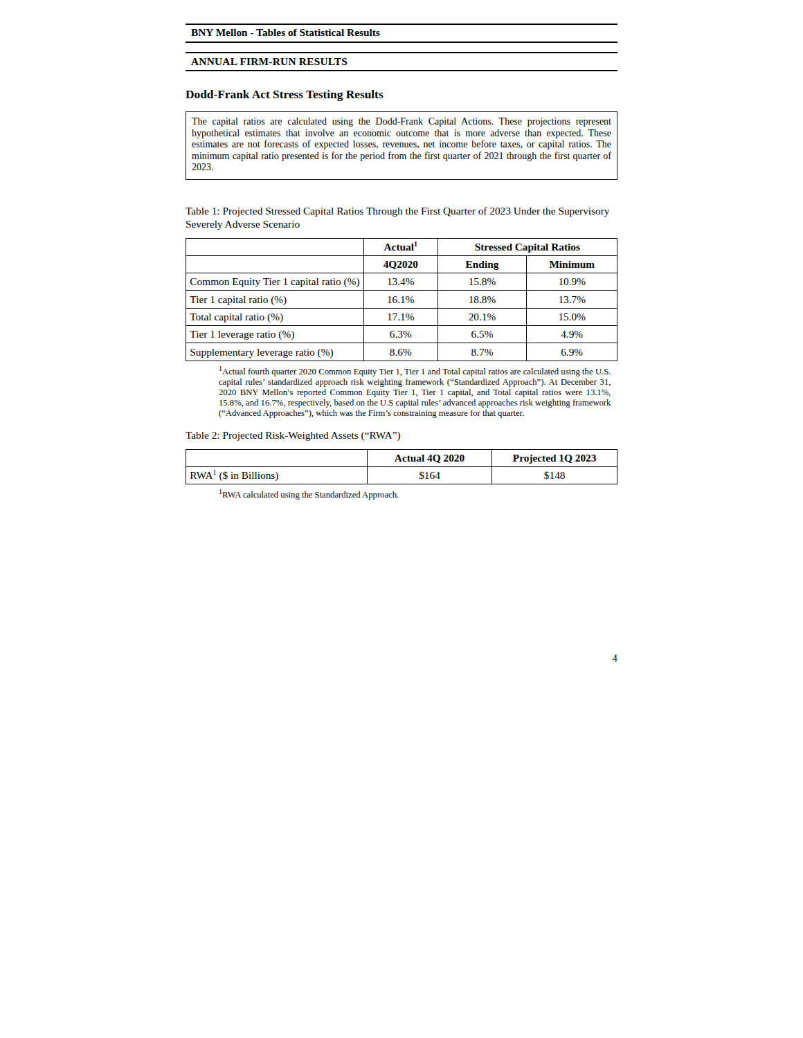BNY Mellon - Tables of Statistical Results
ANNUAL FIRM-RUN RESULTS
Dodd-Frank Act Stress Testing Results
The capital ratios are calculated using the Dodd-Frank Capital Actions. These projections represent hypothetical estimates that involve an economic outcome that is more adverse than expected. These estimates are not forecasts of expected losses, revenues, net income before taxes, or capital ratios. The minimum capital ratio presented is for the period from the first quarter of 2021 through the first quarter of 2023.
Table 1: Projected Stressed Capital Ratios Through the First Quarter of 2023 Under the Supervisory Severely Adverse Scenario
| | Actual 1 | Stressed Capital Ratios |
| --- | --- | --- |
| | 4Q2020 | Ending | Minimum |
| Common Equity Tier 1 capital ratio (%) | 13.4% | 15.8% | 10.9% |
| Tier 1 capital ratio (%) | 16.1% | 18.8% | 13.7% |
| Total capital ratio (%) | 17.1% | 20.1% | 15.0% |
| Tier 1 leverage ratio (%) | 6.3% | 6.5% | 4.9% |
| Supplementary leverage ratio (%) | 8.6% | 8.7% | 6.9% |
1Actual fourth quarter 2020 Common Equity Tier 1, Tier 1 and Total capital ratios are calculated using the U.S. capital rules’ standardized approach risk weighting framework (“Standardized Approach”). At December 31, 2020 BNY Mellon’s reported Common Equity Tier 1, Tier 1 capital, and Total capital ratios were 13.1%, 15.8%, and 16.7%, respectively, based on the U.S capital rules’ advanced approaches risk weighting framework (“Advanced Approaches”), which was the Firm’s constraining measure for that quarter.
Table 2: Projected Risk-Weighted Assets (“RWA”)
| | Actual 4Q 2020 | Projected 1Q 2023 |
| --- | --- | --- |
| RWA 1 ($ in Billions) | $164 | $148 |
1RWA calculated using the Standardized Approach.
4